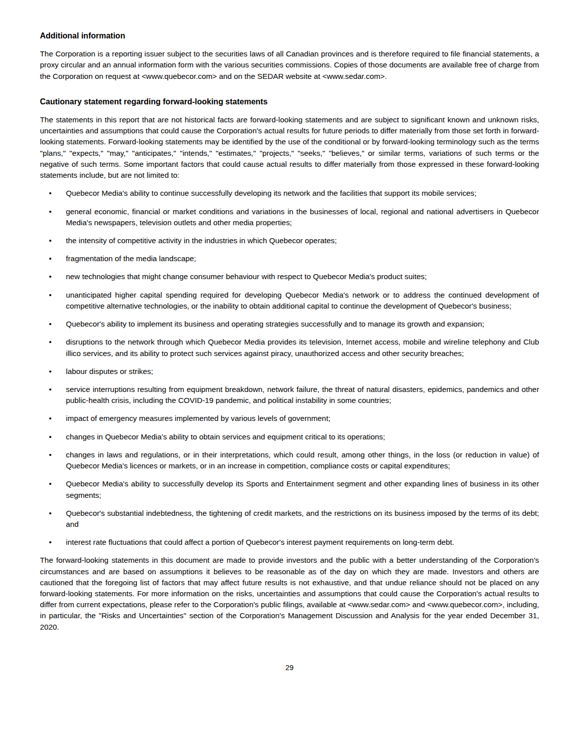Additional information
The Corporation is a reporting issuer subject to the securities laws of all Canadian provinces and is therefore required to file financial statements, a proxy circular and an annual information form with the various securities commissions. Copies of those documents are available free of charge from the Corporation on request at <www.quebecor.com> and on the SEDAR website at <www.sedar.com>.
Cautionary statement regarding forward-looking statements
The statements in this report that are not historical facts are forward-looking statements and are subject to significant known and unknown risks, uncertainties and assumptions that could cause the Corporation's actual results for future periods to differ materially from those set forth in forward-looking statements. Forward-looking statements may be identified by the use of the conditional or by forward-looking terminology such as the terms "plans," "expects," "may," "anticipates," "intends," "estimates," "projects," "seeks," "believes," or similar terms, variations of such terms or the negative of such terms. Some important factors that could cause actual results to differ materially from those expressed in these forward-looking statements include, but are not limited to:
Quebecor Media's ability to continue successfully developing its network and the facilities that support its mobile services;
general economic, financial or market conditions and variations in the businesses of local, regional and national advertisers in Quebecor Media's newspapers, television outlets and other media properties;
the intensity of competitive activity in the industries in which Quebecor operates;
fragmentation of the media landscape;
new technologies that might change consumer behaviour with respect to Quebecor Media's product suites;
unanticipated higher capital spending required for developing Quebecor Media's network or to address the continued development of competitive alternative technologies, or the inability to obtain additional capital to continue the development of Quebecor's business;
Quebecor's ability to implement its business and operating strategies successfully and to manage its growth and expansion;
disruptions to the network through which Quebecor Media provides its television, Internet access, mobile and wireline telephony and Club illico services, and its ability to protect such services against piracy, unauthorized access and other security breaches;
labour disputes or strikes;
service interruptions resulting from equipment breakdown, network failure, the threat of natural disasters, epidemics, pandemics and other public-health crisis, including the COVID-19 pandemic, and political instability in some countries;
impact of emergency measures implemented by various levels of government;
changes in Quebecor Media's ability to obtain services and equipment critical to its operations;
changes in laws and regulations, or in their interpretations, which could result, among other things, in the loss (or reduction in value) of Quebecor Media's licences or markets, or in an increase in competition, compliance costs or capital expenditures;
Quebecor Media's ability to successfully develop its Sports and Entertainment segment and other expanding lines of business in its other segments;
Quebecor's substantial indebtedness, the tightening of credit markets, and the restrictions on its business imposed by the terms of its debt; and
interest rate fluctuations that could affect a portion of Quebecor's interest payment requirements on long-term debt.
The forward-looking statements in this document are made to provide investors and the public with a better understanding of the Corporation's circumstances and are based on assumptions it believes to be reasonable as of the day on which they are made. Investors and others are cautioned that the foregoing list of factors that may affect future results is not exhaustive, and that undue reliance should not be placed on any forward-looking statements. For more information on the risks, uncertainties and assumptions that could cause the Corporation's actual results to differ from current expectations, please refer to the Corporation's public filings, available at <www.sedar.com> and <www.quebecor.com>, including, in particular, the "Risks and Uncertainties" section of the Corporation's Management Discussion and Analysis for the year ended December 31, 2020.
29